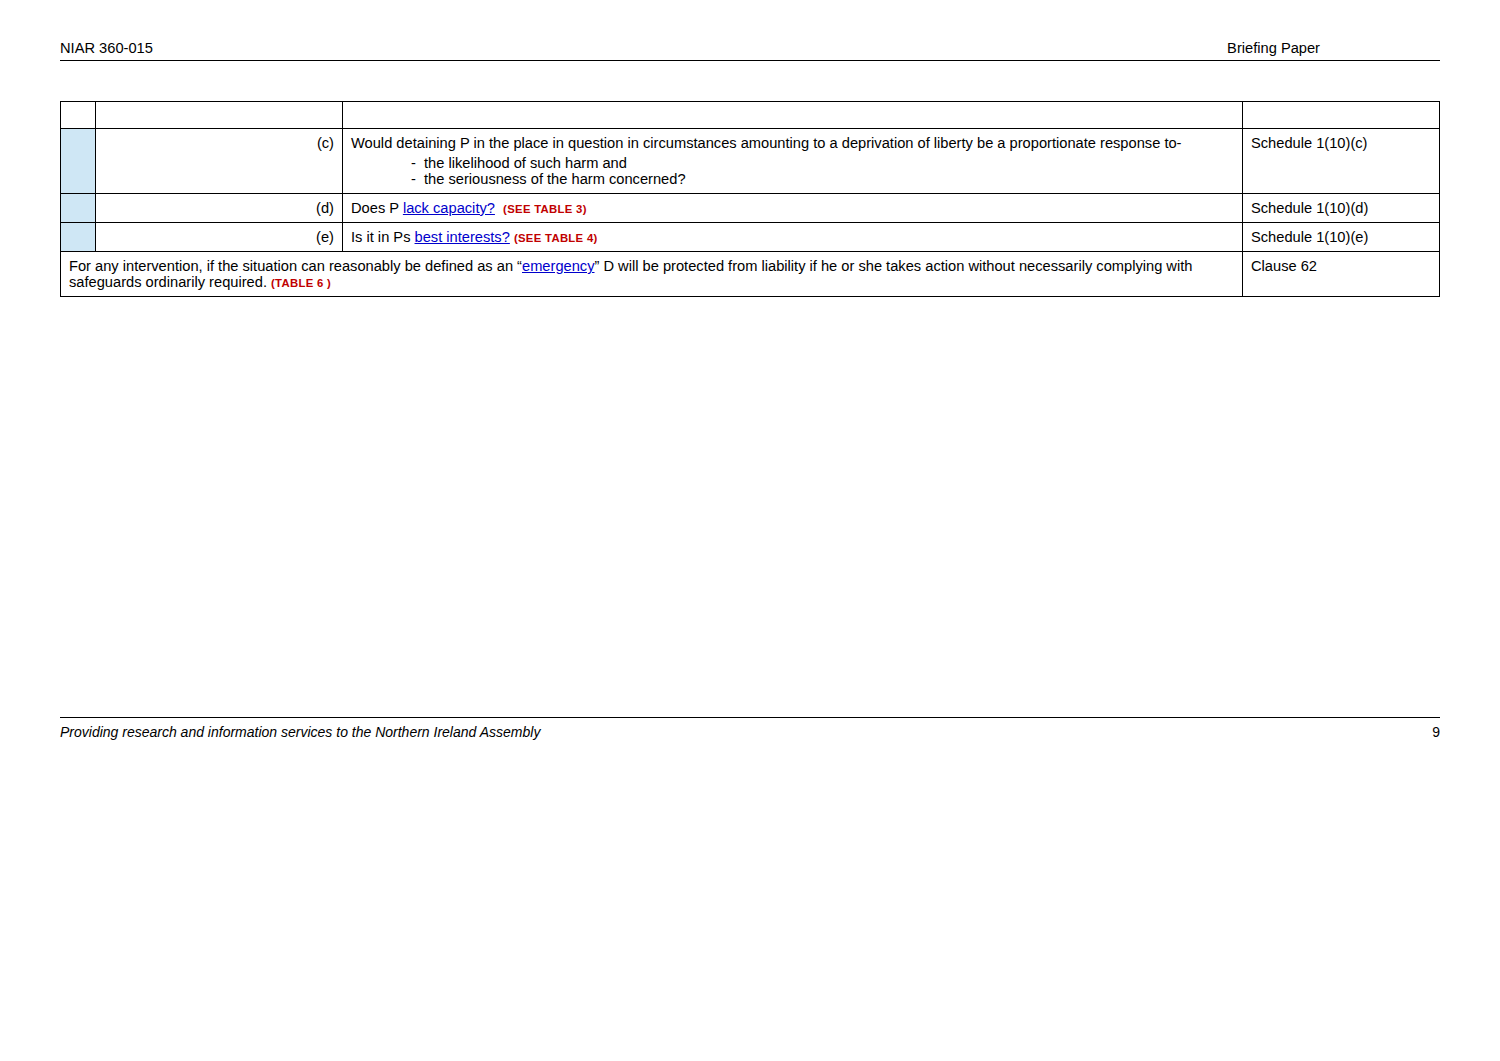NIAR 360-015
Briefing Paper
| | (c) | Would detaining P in the place in question in circumstances amounting to a deprivation of liberty be a proportionate response to- - the likelihood of such harm and - the seriousness of the harm concerned? | Schedule 1(10)(c) |
| | (d) | Does P lack capacity? (SEE TABLE 3) | Schedule 1(10)(d) |
| | (e) | Is it in Ps best interests? (SEE TABLE 4) | Schedule 1(10)(e) |
| For any intervention, if the situation can reasonably be defined as an “ emergency ” D will be protected from liability if he or she takes action without necessarily complying with safeguards ordinarily required. (TABLE 6 ) | Clause 62 |
Providing research and information services to the Northern Ireland Assembly
9